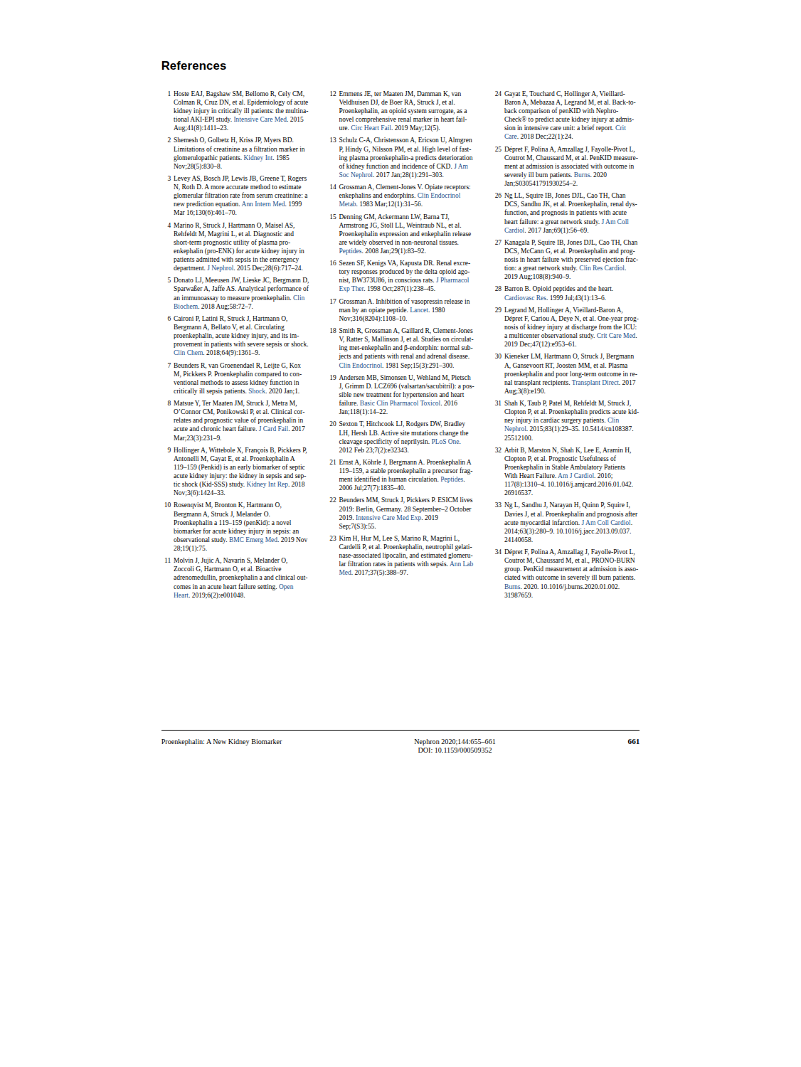References
Hoste EAJ, Bagshaw SM, Bellomo R, Cely CM, Colman R, Cruz DN, et al. Epidemiology of acute kidney injury in critically ill patients: the multinational AKI-EPI study. Intensive Care Med. 2015 Aug;41(8):1411–23.
Shemesh O, Golbetz H, Kriss JP, Myers BD. Limitations of creatinine as a filtration marker in glomerulopathic patients. Kidney Int. 1985 Nov;28(5):830–8.
Levey AS, Bosch JP, Lewis JB, Greene T, Rogers N, Roth D. A more accurate method to estimate glomerular filtration rate from serum creatinine: a new prediction equation. Ann Intern Med. 1999 Mar 16;130(6):461–70.
Marino R, Struck J, Hartmann O, Maisel AS, Rehfeldt M, Magrini L, et al. Diagnostic and short-term prognostic utility of plasma pro-enkephalin (pro-ENK) for acute kidney injury in patients admitted with sepsis in the emergency department. J Nephrol. 2015 Dec;28(6):717–24.
Donato LJ, Meeusen JW, Lieske JC, Bergmann D, Sparwaßer A, Jaffe AS. Analytical performance of an immunoassay to measure proenkephalin. Clin Biochem. 2018 Aug;58:72–7.
Caironi P, Latini R, Struck J, Hartmann O, Bergmann A, Bellato V, et al. Circulating proenkephalin, acute kidney injury, and its improvement in patients with severe sepsis or shock. Clin Chem. 2018;64(9):1361–9.
Beunders R, van Groenendael R, Leijte G, Kox M, Pickkers P. Proenkephalin compared to conventional methods to assess kidney function in critically ill sepsis patients. Shock. 2020 Jan;1.
Matsue Y, Ter Maaten JM, Struck J, Metra M, O’Connor CM, Ponikowski P, et al. Clinical correlates and prognostic value of proenkephalin in acute and chronic heart failure. J Card Fail. 2017 Mar;23(3):231–9.
Hollinger A, Wittebole X, François B, Pickkers P, Antonelli M, Gayat E, et al. Proenkephalin A 119–159 (Penkid) is an early biomarker of septic acute kidney injury: the kidney in sepsis and septic shock (Kid-SSS) study. Kidney Int Rep. 2018 Nov;3(6):1424–33.
Rosenqvist M, Bronton K, Hartmann O, Bergmann A, Struck J, Melander O. Proenkephalin a 119–159 (penKid): a novel biomarker for acute kidney injury in sepsis: an observational study. BMC Emerg Med. 2019 Nov 28;19(1):75.
Molvin J, Jujic A, Navarin S, Melander O, Zoccoli G, Hartmann O, et al. Bioactive adrenomedullin, proenkephalin a and clinical outcomes in an acute heart failure setting. Open Heart. 2019;6(2):e001048.
Emmens JE, ter Maaten JM, Damman K, van Veldhuisen DJ, de Boer RA, Struck J, et al. Proenkephalin, an opioid system surrogate, as a novel comprehensive renal marker in heart failure. Circ Heart Fail. 2019 May;12(5).
Schulz C-A, Christensson A, Ericson U, Almgren P, Hindy G, Nilsson PM, et al. High level of fasting plasma proenkephalin-a predicts deterioration of kidney function and incidence of CKD. J Am Soc Nephrol. 2017 Jan;28(1):291–303.
Grossman A, Clement-Jones V. Opiate receptors: enkephalins and endorphins. Clin Endocrinol Metab. 1983 Mar;12(1):31–56.
Denning GM, Ackermann LW, Barna TJ, Armstrong JG, Stoll LL, Weintraub NL, et al. Proenkephalin expression and enkephalin release are widely observed in non-neuronal tissues. Peptides. 2008 Jan;29(1):83–92.
Sezen SF, Kenigs VA, Kapusta DR. Renal excretory responses produced by the delta opioid agonist, BW373U86, in conscious rats. J Pharmacol Exp Ther. 1998 Oct;287(1):238–45.
Grossman A. Inhibition of vasopressin release in man by an opiate peptide. Lancet. 1980 Nov;316(8204):1108–10.
Smith R, Grossman A, Gaillard R, Clement-Jones V, Ratter S, Mallinson J, et al. Studies on circulating met-enkephalin and β-endorphin: normal subjects and patients with renal and adrenal disease. Clin Endocrinol. 1981 Sep;15(3):291–300.
Andersen MB, Simonsen U, Wehland M, Pietsch J, Grimm D. LCZ696 (valsartan/sacubitril): a possible new treatment for hypertension and heart failure. Basic Clin Pharmacol Toxicol. 2016 Jan;118(1):14–22.
Sexton T, Hitchcook LJ, Rodgers DW, Bradley LH, Hersh LB. Active site mutations change the cleavage specificity of neprilysin. PLoS One. 2012 Feb 23;7(2):e32343.
Ernst A, Köhrle J, Bergmann A. Proenkephalin A 119–159, a stable proenkephalin a precursor fragment identified in human circulation. Peptides. 2006 Jul;27(7):1835–40.
Beunders MM, Struck J, Pickkers P. ESICM lives 2019: Berlin, Germany. 28 September–2 October 2019. Intensive Care Med Exp. 2019 Sep;7(S3):55.
Kim H, Hur M, Lee S, Marino R, Magrini L, Cardelli P, et al. Proenkephalin, neutrophil gelatinase-associated lipocalin, and estimated glomerular filtration rates in patients with sepsis. Ann Lab Med. 2017;37(5):388–97.
Gayat E, Touchard C, Hollinger A, Vieillard-Baron A, Mebazaa A, Legrand M, et al. Back-to-back comparison of penKID with Nephro-Check® to predict acute kidney injury at admission in intensive care unit: a brief report. Crit Care. 2018 Dec;22(1):24.
Dépret F, Polina A, Amzallag J, Fayolle-Pivot L, Coutrot M, Chaussard M, et al. PenKID measurement at admission is associated with outcome in severely ill burn patients. Burns. 2020 Jan;S030541791930254–2.
Ng LL, Squire IB, Jones DJL, Cao TH, Chan DCS, Sandhu JK, et al. Proenkephalin, renal dysfunction, and prognosis in patients with acute heart failure: a great network study. J Am Coll Cardiol. 2017 Jan;69(1):56–69.
Kanagala P, Squire IB, Jones DJL, Cao TH, Chan DCS, McCann G, et al. Proenkephalin and prognosis in heart failure with preserved ejection fraction: a great network study. Clin Res Cardiol. 2019 Aug;108(8):940–9.
Barron B. Opioid peptides and the heart. Cardiovasc Res. 1999 Jul;43(1):13–6.
Legrand M, Hollinger A, Vieillard-Baron A, Dépret F, Cariou A, Deye N, et al. One-year prognosis of kidney injury at discharge from the ICU: a multicenter observational study. Crit Care Med. 2019 Dec;47(12):e953–61.
Kieneker LM, Hartmann O, Struck J, Bergmann A, Gansevoort RT, Joosten MM, et al. Plasma proenkephalin and poor long-term outcome in renal transplant recipients. Transplant Direct. 2017 Aug;3(8):e190.
Shah K, Taub P, Patel M, Rehfeldt M, Struck J, Clopton P, et al. Proenkephalin predicts acute kidney injury in cardiac surgery patients. Clin Nephrol. 2015;83(1):29–35. 10.5414/cn108387. 25512100.
Arbit B, Marston N, Shah K, Lee E, Aramin H, Clopton P, et al. Prognostic Usefulness of Proenkephalin in Stable Ambulatory Patients With Heart Failure. Am J Cardiol. 2016; 117(8):1310–4. 10.1016/j.amjcard.2016.01.042. 26916537.
Ng L, Sandhu J, Narayan H, Quinn P, Squire I, Davies J, et al. Proenkephalin and prognosis after acute myocardial infarction. J Am Coll Cardiol. 2014;63(3):280–9. 10.1016/j.jacc.2013.09.037. 24140658.
Dépret F, Polina A, Amzallag J, Fayolle-Pivot L, Coutrot M, Chaussard M, et al., PRONO-BURN group. PenKid measurement at admission is associated with outcome in severely ill burn patients. Burns. 2020. 10.1016/j.burns.2020.01.002. 31987659.
Proenkephalin: A New Kidney Biomarker
Nephron 2020;144:655–661 DOI: 10.1159/000509352
661